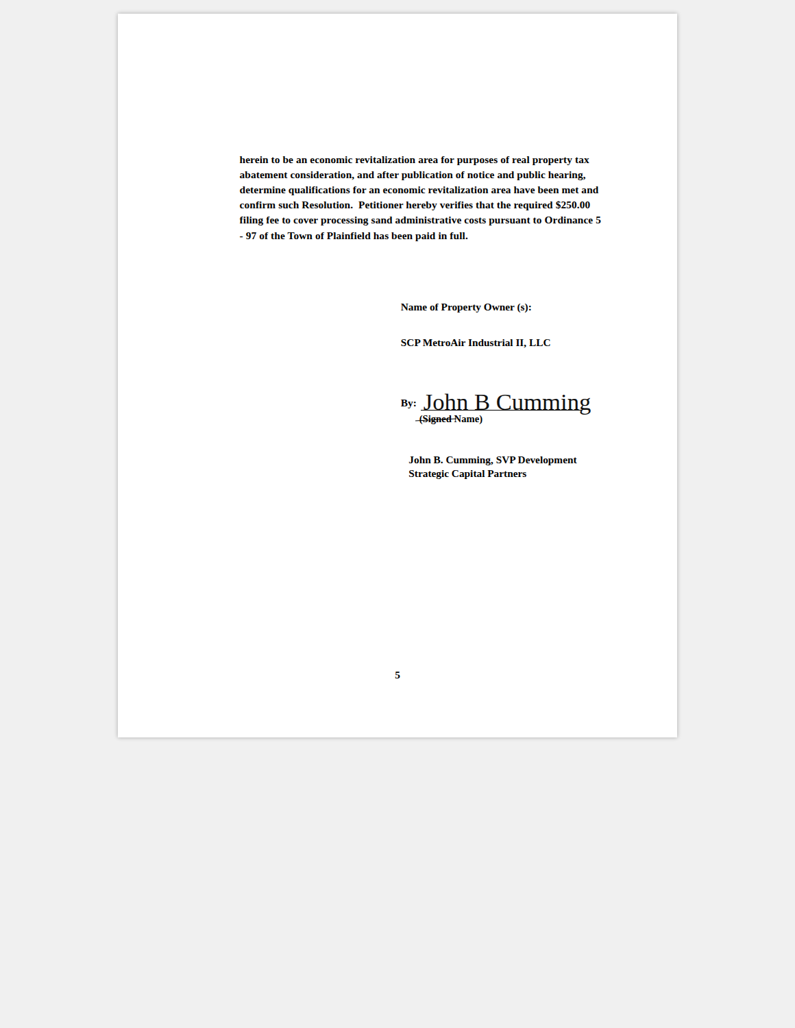herein to be an economic revitalization area for purposes of real property tax abatement consideration, and after publication of notice and public hearing, determine qualifications for an economic revitalization area have been met and confirm such Resolution. Petitioner hereby verifies that the required $250.00 filing fee to cover processing sand administrative costs pursuant to Ordinance 5 - 97 of the Town of Plainfield has been paid in full.
Name of Property Owner (s):
SCP MetroAir Industrial II, LLC
By: John B Cumming
(Signed Name)
John B. Cumming, SVP Development
Strategic Capital Partners
5